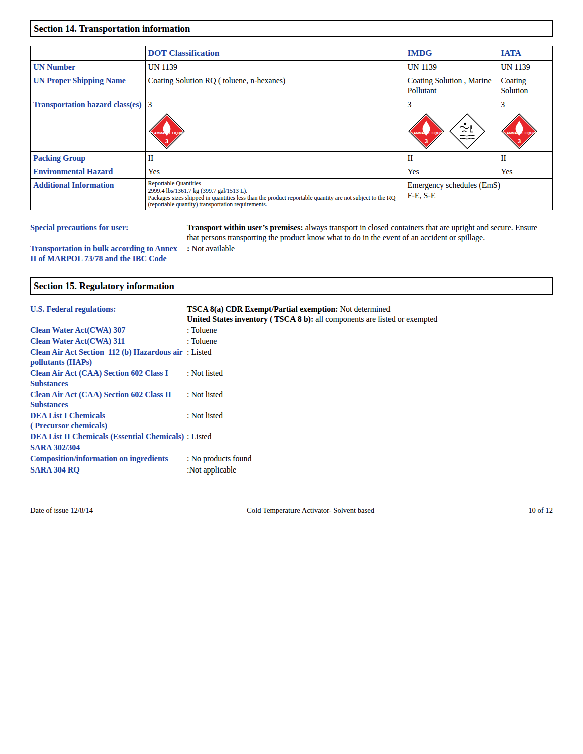Section 14. Transportation information
| | DOT Classification | IMDG | IATA |
| UN Number | UN 1139 | UN 1139 | UN 1139 |
| UN Proper Shipping Name | Coating Solution RQ ( toluene, n-hexanes) | Coating Solution , Marine Pollutant | Coating Solution |
| Transportation hazard class(es) | 3 FLAMMABLE LIQUID 3 | 3 FLAMMABLE LIQUID 3 | 3 FLAMMABLE LIQUID 3 |
| Packing Group | II | II | II |
| Environmental Hazard | Yes | Yes | Yes |
| Additional Information | Reportable Quantities 2999.4 lbs/1361.7 kg (399.7 gal/1513 L). Packages sizes shipped in quantities less than the product reportable quantity are not subject to the RQ (reportable quantity) transportation requirements. | Emergency schedules (EmS) F-E, S-E |
| Special precautions for user: | Transport within user’s premises: always transport in closed containers that are upright and secure. Ensure that persons transporting the product know what to do in the event of an accident or spillage. |
| Transportation in bulk according to Annex II of MARPOL 73/78 and the IBC Code | : Not available |
Section 15. Regulatory information
| U.S. Federal regulations: | TSCA 8(a) CDR Exempt/Partial exemption: Not determined United States inventory ( TSCA 8 b): all components are listed or exempted |
| Clean Water Act(CWA) 307 | : Toluene |
| Clean Water Act(CWA) 311 | : Toluene |
| Clean Air Act Section 112 (b) Hazardous air pollutants (HAPs) | : Listed |
| Clean Air Act (CAA) Section 602 Class I Substances | : Not listed |
| Clean Air Act (CAA) Section 602 Class II Substances | : Not listed |
| DEA List I Chemicals ( Precursor chemicals) | : Not listed |
| DEA List II Chemicals (Essential Chemicals) | : Listed |
| SARA 302/304 | |
| Composition/information on ingredients | : No products found |
| SARA 304 RQ | :Not applicable |
Date of issue 12/8/14 Cold Temperature Activator- Solvent based 10 of 12